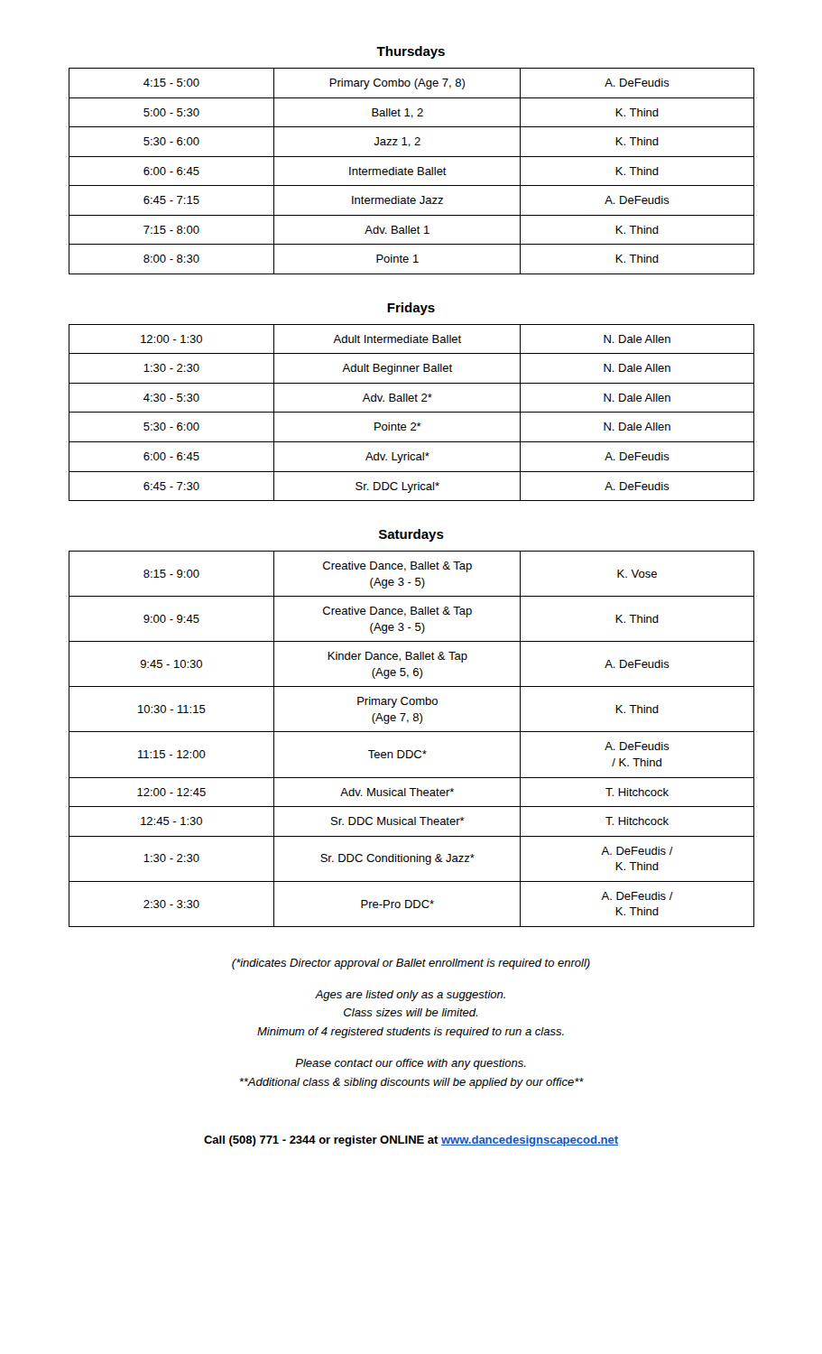Thursdays
| 4:15 - 5:00 | Primary Combo (Age 7, 8) | A. DeFeudis |
| 5:00 - 5:30 | Ballet 1, 2 | K. Thind |
| 5:30 - 6:00 | Jazz 1, 2 | K. Thind |
| 6:00 - 6:45 | Intermediate Ballet | K. Thind |
| 6:45 - 7:15 | Intermediate Jazz | A. DeFeudis |
| 7:15 - 8:00 | Adv. Ballet 1 | K. Thind |
| 8:00 - 8:30 | Pointe 1 | K. Thind |
Fridays
| 12:00 - 1:30 | Adult Intermediate Ballet | N. Dale Allen |
| 1:30 - 2:30 | Adult Beginner Ballet | N. Dale Allen |
| 4:30 - 5:30 | Adv. Ballet 2* | N. Dale Allen |
| 5:30 - 6:00 | Pointe 2* | N. Dale Allen |
| 6:00 - 6:45 | Adv. Lyrical* | A. DeFeudis |
| 6:45 - 7:30 | Sr. DDC Lyrical* | A. DeFeudis |
Saturdays
| 8:15 - 9:00 | Creative Dance, Ballet & Tap (Age 3 - 5) | K. Vose |
| 9:00 - 9:45 | Creative Dance, Ballet & Tap (Age 3 - 5) | K. Thind |
| 9:45 - 10:30 | Kinder Dance, Ballet & Tap (Age 5, 6) | A. DeFeudis |
| 10:30 - 11:15 | Primary Combo (Age 7, 8) | K. Thind |
| 11:15 - 12:00 | Teen DDC* | A. DeFeudis / K. Thind |
| 12:00 - 12:45 | Adv. Musical Theater* | T. Hitchcock |
| 12:45 - 1:30 | Sr. DDC Musical Theater* | T. Hitchcock |
| 1:30 - 2:30 | Sr. DDC Conditioning & Jazz* | A. DeFeudis / K. Thind |
| 2:30 - 3:30 | Pre-Pro DDC* | A. DeFeudis / K. Thind |
(*indicates Director approval or Ballet enrollment is required to enroll)
Ages are listed only as a suggestion.
Class sizes will be limited.
Minimum of 4 registered students is required to run a class.
Please contact our office with any questions.
**Additional class & sibling discounts will be applied by our office**
Call (508) 771 - 2344 or register ONLINE at www.dancedesignscapecod.net